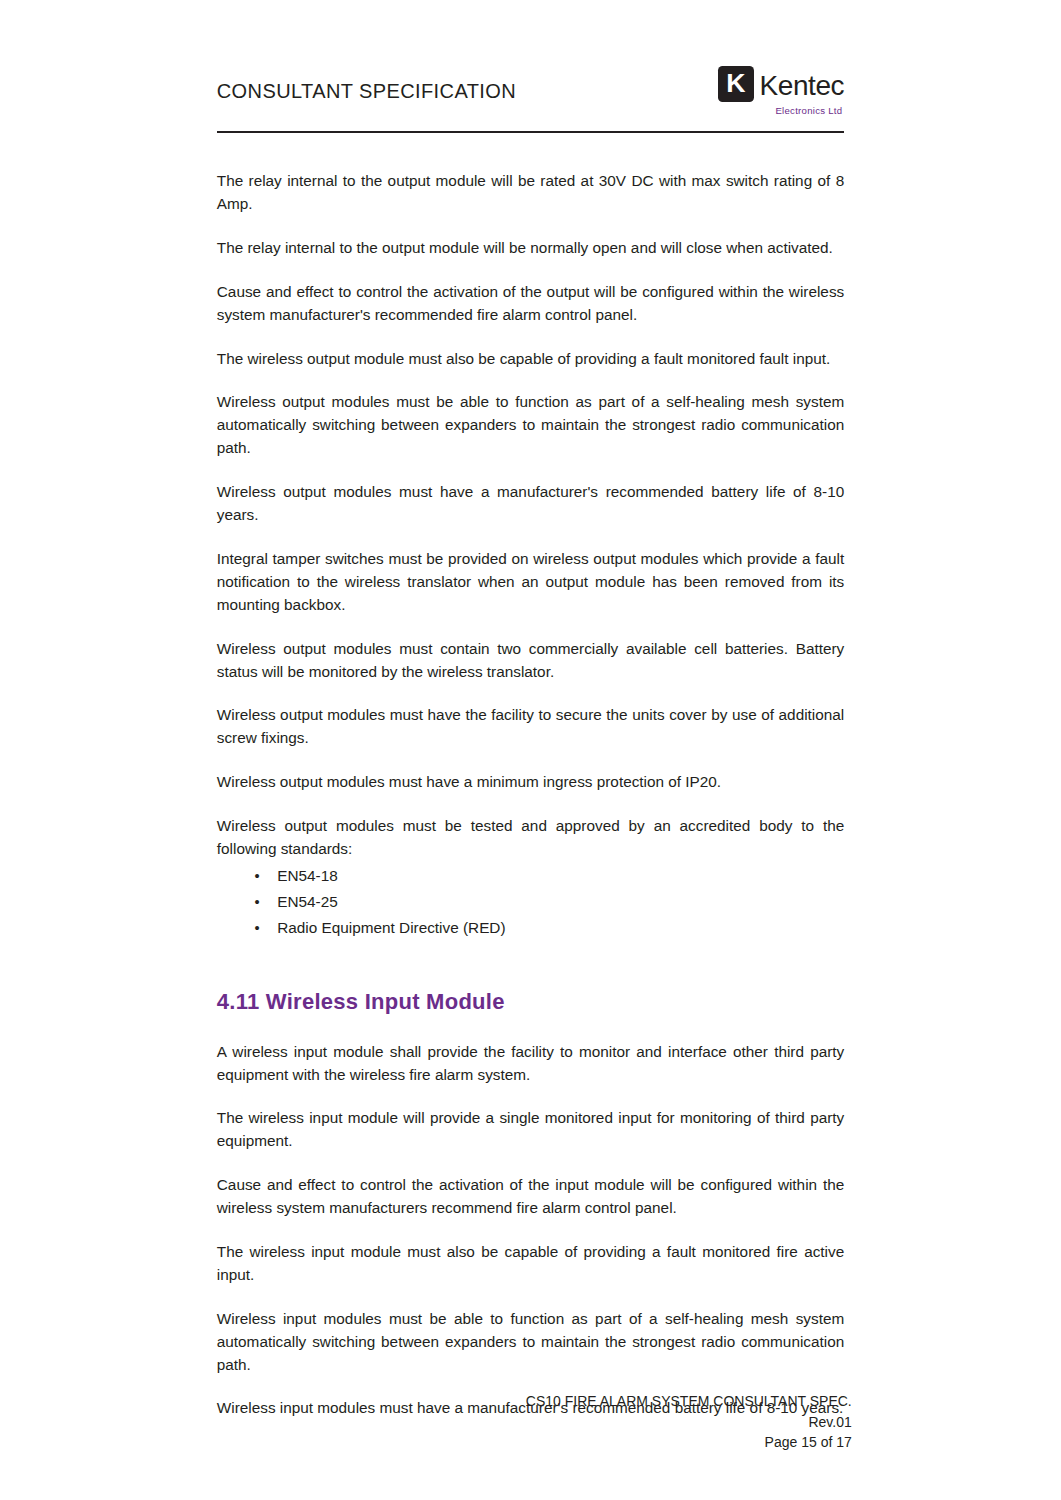CONSULTANT SPECIFICATION
KKentec
Electronics Ltd
The relay internal to the output module will be rated at 30V DC with max switch rating of 8 Amp.
The relay internal to the output module will be normally open and will close when activated.
Cause and effect to control the activation of the output will be configured within the wireless system manufacturer's recommended fire alarm control panel.
The wireless output module must also be capable of providing a fault monitored fault input.
Wireless output modules must be able to function as part of a self-healing mesh system automatically switching between expanders to maintain the strongest radio communication path.
Wireless output modules must have a manufacturer's recommended battery life of 8-10 years.
Integral tamper switches must be provided on wireless output modules which provide a fault notification to the wireless translator when an output module has been removed from its mounting backbox.
Wireless output modules must contain two commercially available cell batteries. Battery status will be monitored by the wireless translator.
Wireless output modules must have the facility to secure the units cover by use of additional screw fixings.
Wireless output modules must have a minimum ingress protection of IP20.
Wireless output modules must be tested and approved by an accredited body to the following standards:
EN54-18
EN54-25
Radio Equipment Directive (RED)
4.11 Wireless Input Module
A wireless input module shall provide the facility to monitor and interface other third party equipment with the wireless fire alarm system.
The wireless input module will provide a single monitored input for monitoring of third party equipment.
Cause and effect to control the activation of the input module will be configured within the wireless system manufacturers recommend fire alarm control panel.
The wireless input module must also be capable of providing a fault monitored fire active input.
Wireless input modules must be able to function as part of a self-healing mesh system automatically switching between expanders to maintain the strongest radio communication path.
Wireless input modules must have a manufacturer's recommended battery life of 8-10 years.
CS10 FIRE ALARM SYSTEM CONSULTANT SPEC.
Rev.01
Page 15 of 17